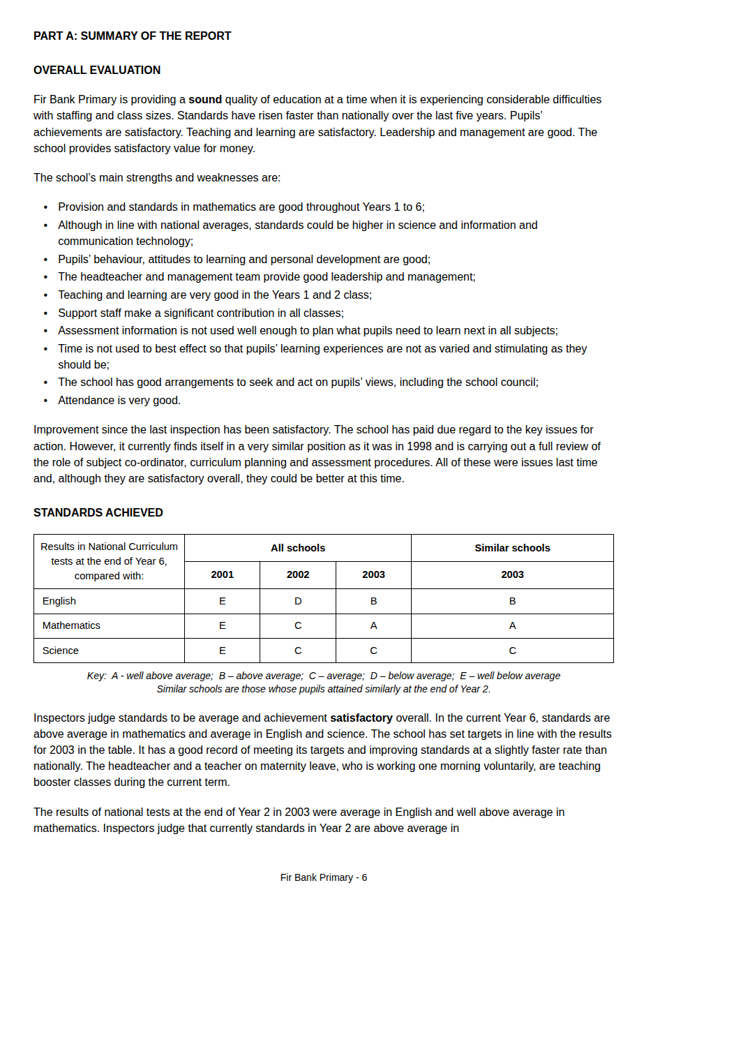PART A: SUMMARY OF THE REPORT
OVERALL EVALUATION
Fir Bank Primary is providing a sound quality of education at a time when it is experiencing considerable difficulties with staffing and class sizes. Standards have risen faster than nationally over the last five years. Pupils’ achievements are satisfactory. Teaching and learning are satisfactory. Leadership and management are good. The school provides satisfactory value for money.
The school’s main strengths and weaknesses are:
Provision and standards in mathematics are good throughout Years 1 to 6;
Although in line with national averages, standards could be higher in science and information and communication technology;
Pupils’ behaviour, attitudes to learning and personal development are good;
The headteacher and management team provide good leadership and management;
Teaching and learning are very good in the Years 1 and 2 class;
Support staff make a significant contribution in all classes;
Assessment information is not used well enough to plan what pupils need to learn next in all subjects;
Time is not used to best effect so that pupils’ learning experiences are not as varied and stimulating as they should be;
The school has good arrangements to seek and act on pupils’ views, including the school council;
Attendance is very good.
Improvement since the last inspection has been satisfactory. The school has paid due regard to the key issues for action. However, it currently finds itself in a very similar position as it was in 1998 and is carrying out a full review of the role of subject co-ordinator, curriculum planning and assessment procedures. All of these were issues last time and, although they are satisfactory overall, they could be better at this time.
STANDARDS ACHIEVED
| Results in National Curriculum tests at the end of Year 6, compared with: | All schools | Similar schools |
| --- | --- | --- |
| 2001 | 2002 | 2003 | 2003 |
| English | E | D | B | B |
| Mathematics | E | C | A | A |
| Science | E | C | C | C |
Key: A - well above average; B – above average; C – average; D – below average; E – well below average
Similar schools are those whose pupils attained similarly at the end of Year 2.
Inspectors judge standards to be average and achievement satisfactory overall. In the current Year 6, standards are above average in mathematics and average in English and science. The school has set targets in line with the results for 2003 in the table. It has a good record of meeting its targets and improving standards at a slightly faster rate than nationally. The headteacher and a teacher on maternity leave, who is working one morning voluntarily, are teaching booster classes during the current term.
The results of national tests at the end of Year 2 in 2003 were average in English and well above average in mathematics. Inspectors judge that currently standards in Year 2 are above average in
Fir Bank Primary - 6